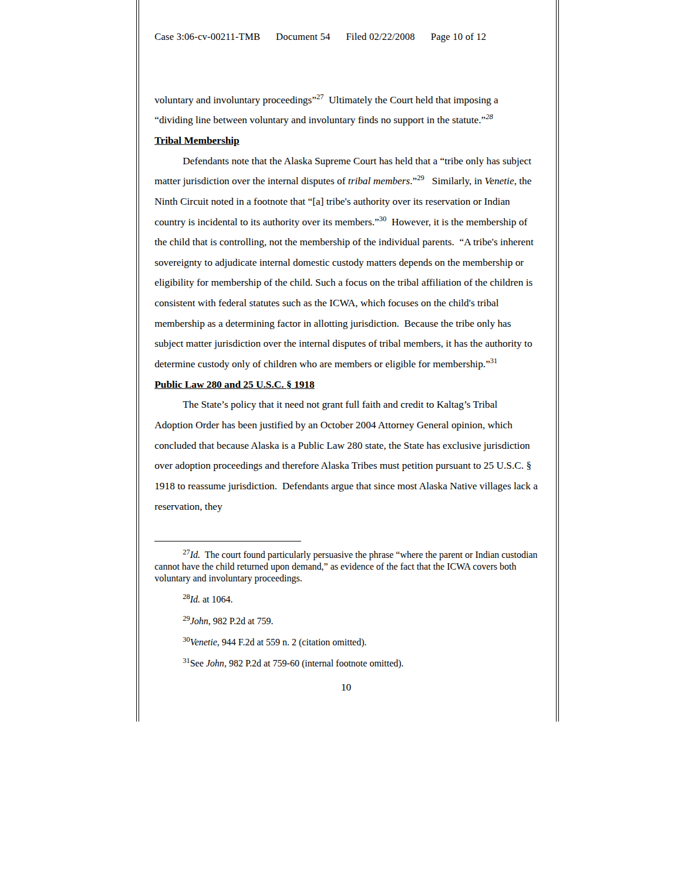Case 3:06-cv-00211-TMB Document 54 Filed 02/22/2008 Page 10 of 12
voluntary and involuntary proceedings”27 Ultimately the Court held that imposing a “dividing line between voluntary and involuntary finds no support in the statute.”28
Tribal Membership
Defendants note that the Alaska Supreme Court has held that a “tribe only has subject matter jurisdiction over the internal disputes of tribal members.”29 Similarly, in Venetie, the Ninth Circuit noted in a footnote that “[a] tribe's authority over its reservation or Indian country is incidental to its authority over its members.”30 However, it is the membership of the child that is controlling, not the membership of the individual parents. “A tribe's inherent sovereignty to adjudicate internal domestic custody matters depends on the membership or eligibility for membership of the child. Such a focus on the tribal affiliation of the children is consistent with federal statutes such as the ICWA, which focuses on the child's tribal membership as a determining factor in allotting jurisdiction. Because the tribe only has subject matter jurisdiction over the internal disputes of tribal members, it has the authority to determine custody only of children who are members or eligible for membership.”31
Public Law 280 and 25 U.S.C. § 1918
The State’s policy that it need not grant full faith and credit to Kaltag’s Tribal Adoption Order has been justified by an October 2004 Attorney General opinion, which concluded that because Alaska is a Public Law 280 state, the State has exclusive jurisdiction over adoption proceedings and therefore Alaska Tribes must petition pursuant to 25 U.S.C. § 1918 to reassume jurisdiction. Defendants argue that since most Alaska Native villages lack a reservation, they
27Id. The court found particularly persuasive the phrase “where the parent or Indian custodian cannot have the child returned upon demand,” as evidence of the fact that the ICWA covers both voluntary and involuntary proceedings.
28Id. at 1064.
29John, 982 P.2d at 759.
30Venetie, 944 F.2d at 559 n. 2 (citation omitted).
31See John, 982 P.2d at 759-60 (internal footnote omitted).
10